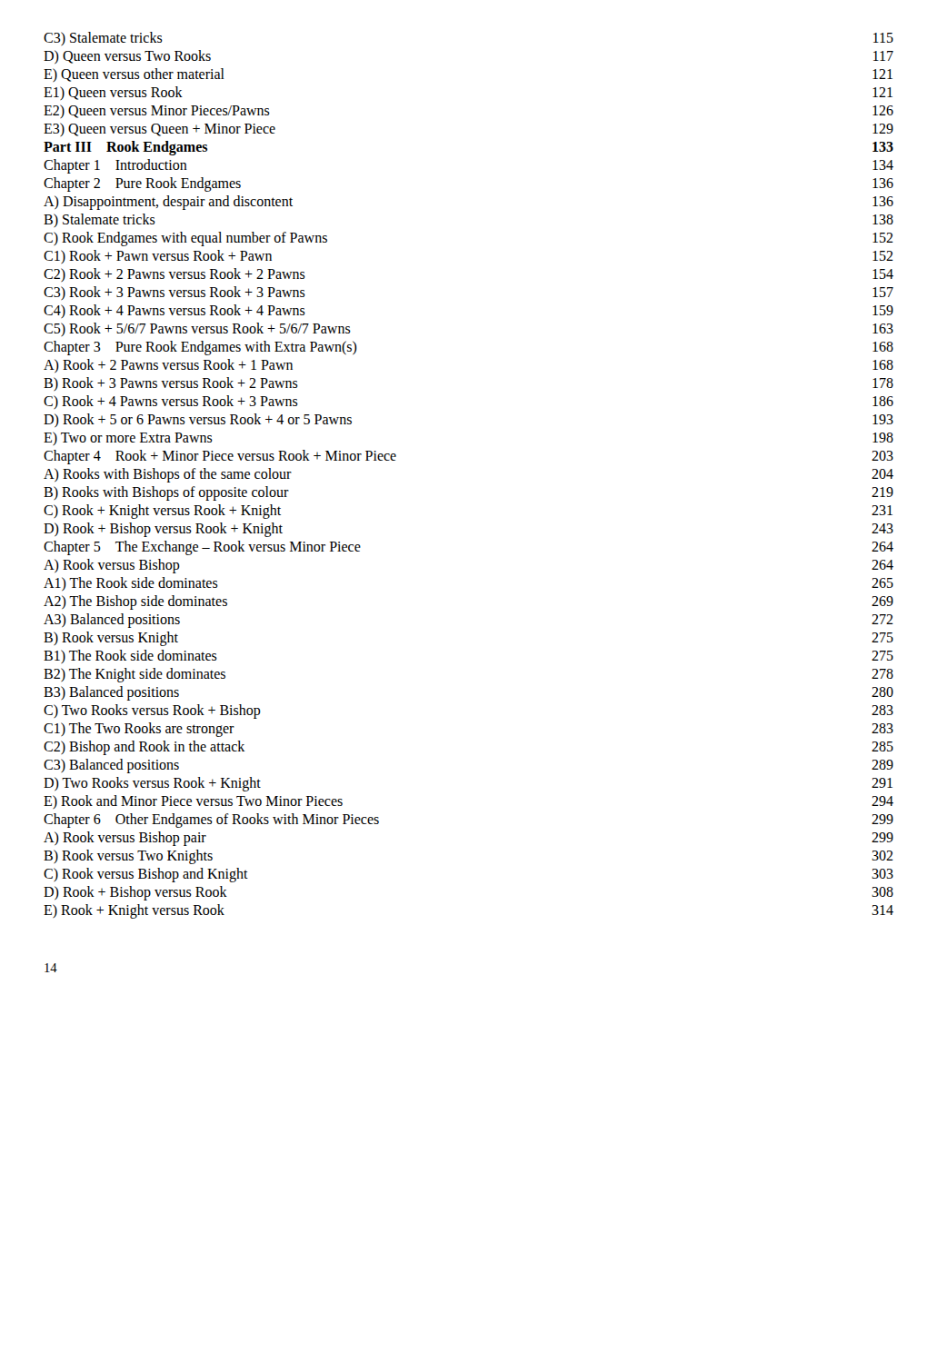| C3) Stalemate tricks | 115 |
| D) Queen versus Two Rooks | 117 |
| E) Queen versus other material | 121 |
| E1) Queen versus Rook | 121 |
| E2) Queen versus Minor Pieces/Pawns | 126 |
| E3) Queen versus Queen + Minor Piece | 129 |
| Part III Rook Endgames | 133 |
| Chapter 1 Introduction | 134 |
| Chapter 2 Pure Rook Endgames | 136 |
| A) Disappointment, despair and discontent | 136 |
| B) Stalemate tricks | 138 |
| C) Rook Endgames with equal number of Pawns | 152 |
| C1) Rook + Pawn versus Rook + Pawn | 152 |
| C2) Rook + 2 Pawns versus Rook + 2 Pawns | 154 |
| C3) Rook + 3 Pawns versus Rook + 3 Pawns | 157 |
| C4) Rook + 4 Pawns versus Rook + 4 Pawns | 159 |
| C5) Rook + 5/6/7 Pawns versus Rook + 5/6/7 Pawns | 163 |
| Chapter 3 Pure Rook Endgames with Extra Pawn(s) | 168 |
| A) Rook + 2 Pawns versus Rook + 1 Pawn | 168 |
| B) Rook + 3 Pawns versus Rook + 2 Pawns | 178 |
| C) Rook + 4 Pawns versus Rook + 3 Pawns | 186 |
| D) Rook + 5 or 6 Pawns versus Rook + 4 or 5 Pawns | 193 |
| E) Two or more Extra Pawns | 198 |
| Chapter 4 Rook + Minor Piece versus Rook + Minor Piece | 203 |
| A) Rooks with Bishops of the same colour | 204 |
| B) Rooks with Bishops of opposite colour | 219 |
| C) Rook + Knight versus Rook + Knight | 231 |
| D) Rook + Bishop versus Rook + Knight | 243 |
| Chapter 5 The Exchange – Rook versus Minor Piece | 264 |
| A) Rook versus Bishop | 264 |
| A1) The Rook side dominates | 265 |
| A2) The Bishop side dominates | 269 |
| A3) Balanced positions | 272 |
| B) Rook versus Knight | 275 |
| B1) The Rook side dominates | 275 |
| B2) The Knight side dominates | 278 |
| B3) Balanced positions | 280 |
| C) Two Rooks versus Rook + Bishop | 283 |
| C1) The Two Rooks are stronger | 283 |
| C2) Bishop and Rook in the attack | 285 |
| C3) Balanced positions | 289 |
| D) Two Rooks versus Rook + Knight | 291 |
| E) Rook and Minor Piece versus Two Minor Pieces | 294 |
| Chapter 6 Other Endgames of Rooks with Minor Pieces | 299 |
| A) Rook versus Bishop pair | 299 |
| B) Rook versus Two Knights | 302 |
| C) Rook versus Bishop and Knight | 303 |
| D) Rook + Bishop versus Rook | 308 |
| E) Rook + Knight versus Rook | 314 |
14